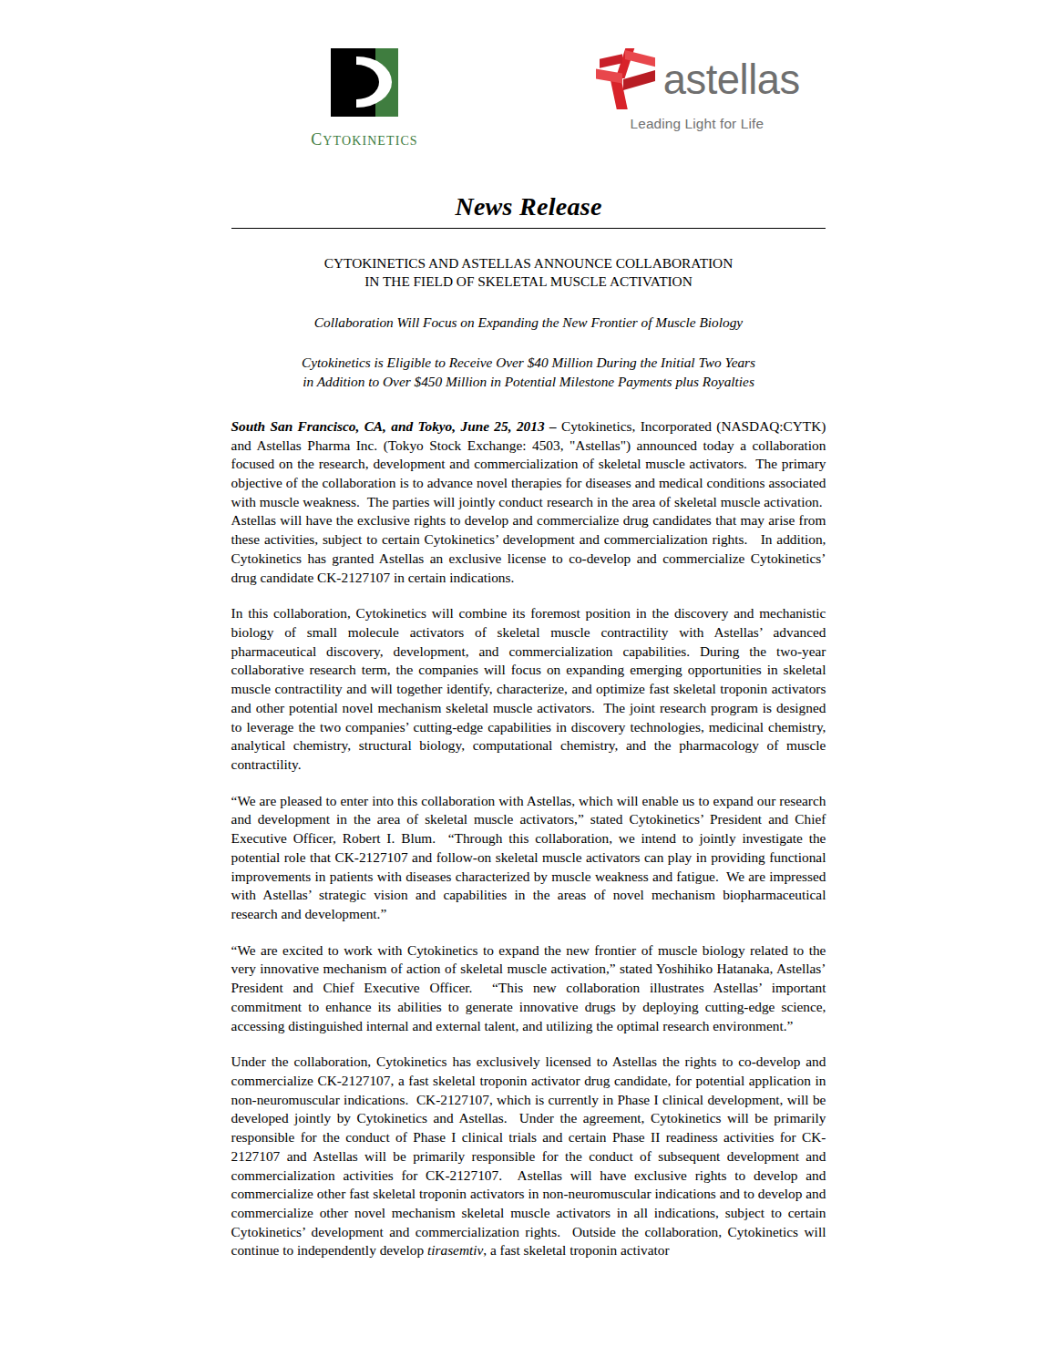Cytokinetics
astellas
Leading Light for Life
News Release
Cytokinetics and Astellas Announce Collaboration
in the Field of Skeletal Muscle Activation
Collaboration Will Focus on Expanding the New Frontier of Muscle Biology
Cytokinetics is Eligible to Receive Over $40 Million During the Initial Two Years
in Addition to Over $450 Million in Potential Milestone Payments plus Royalties
South San Francisco, CA, and Tokyo, June 25, 2013 – Cytokinetics, Incorporated (NASDAQ:CYTK) and Astellas Pharma Inc. (Tokyo Stock Exchange: 4503, "Astellas") announced today a collaboration focused on the research, development and commercialization of skeletal muscle activators. The primary objective of the collaboration is to advance novel therapies for diseases and medical conditions associated with muscle weakness. The parties will jointly conduct research in the area of skeletal muscle activation. Astellas will have the exclusive rights to develop and commercialize drug candidates that may arise from these activities, subject to certain Cytokinetics’ development and commercialization rights. In addition, Cytokinetics has granted Astellas an exclusive license to co-develop and commercialize Cytokinetics’ drug candidate CK-2127107 in certain indications.
In this collaboration, Cytokinetics will combine its foremost position in the discovery and mechanistic biology of small molecule activators of skeletal muscle contractility with Astellas’ advanced pharmaceutical discovery, development, and commercialization capabilities. During the two-year collaborative research term, the companies will focus on expanding emerging opportunities in skeletal muscle contractility and will together identify, characterize, and optimize fast skeletal troponin activators and other potential novel mechanism skeletal muscle activators. The joint research program is designed to leverage the two companies’ cutting-edge capabilities in discovery technologies, medicinal chemistry, analytical chemistry, structural biology, computational chemistry, and the pharmacology of muscle contractility.
“We are pleased to enter into this collaboration with Astellas, which will enable us to expand our research and development in the area of skeletal muscle activators,” stated Cytokinetics’ President and Chief Executive Officer, Robert I. Blum. “Through this collaboration, we intend to jointly investigate the potential role that CK-2127107 and follow-on skeletal muscle activators can play in providing functional improvements in patients with diseases characterized by muscle weakness and fatigue. We are impressed with Astellas’ strategic vision and capabilities in the areas of novel mechanism biopharmaceutical research and development.”
“We are excited to work with Cytokinetics to expand the new frontier of muscle biology related to the very innovative mechanism of action of skeletal muscle activation,” stated Yoshihiko Hatanaka, Astellas’ President and Chief Executive Officer. “This new collaboration illustrates Astellas’ important commitment to enhance its abilities to generate innovative drugs by deploying cutting-edge science, accessing distinguished internal and external talent, and utilizing the optimal research environment.”
Under the collaboration, Cytokinetics has exclusively licensed to Astellas the rights to co-develop and commercialize CK-2127107, a fast skeletal troponin activator drug candidate, for potential application in non-neuromuscular indications. CK-2127107, which is currently in Phase I clinical development, will be developed jointly by Cytokinetics and Astellas. Under the agreement, Cytokinetics will be primarily responsible for the conduct of Phase I clinical trials and certain Phase II readiness activities for CK-2127107 and Astellas will be primarily responsible for the conduct of subsequent development and commercialization activities for CK-2127107. Astellas will have exclusive rights to develop and commercialize other fast skeletal troponin activators in non-neuromuscular indications and to develop and commercialize other novel mechanism skeletal muscle activators in all indications, subject to certain Cytokinetics’ development and commercialization rights. Outside the collaboration, Cytokinetics will continue to independently develop tirasemtiv, a fast skeletal troponin activator